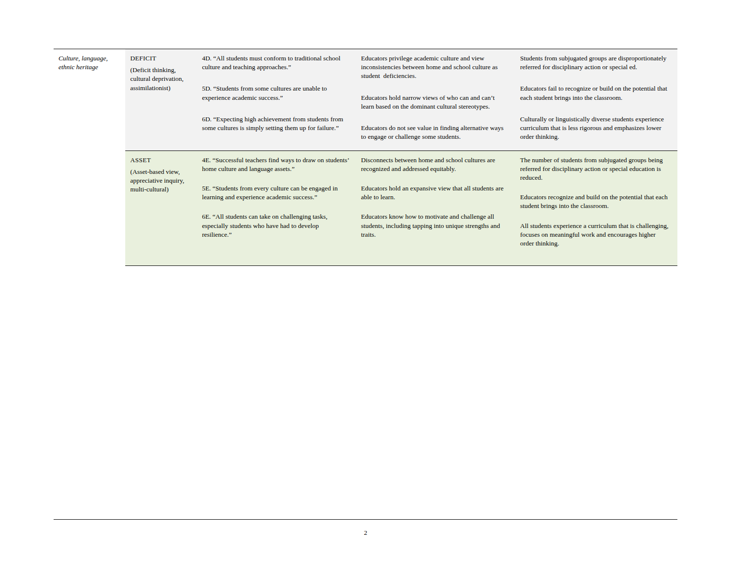| Culture, language, ethnic heritage | DEFICIT (Deficit thinking, cultural deprivation, assimilationist) | 4D. “All students must conform to traditional school culture and teaching approaches.” 5D. “Students from some cultures are unable to experience academic success.” 6D. “Expecting high achievement from students from some cultures is simply setting them up for failure.” | Educators privilege academic culture and view inconsistencies between home and school culture as student deficiencies. Educators hold narrow views of who can and can’t learn based on the dominant cultural stereotypes. Educators do not see value in finding alternative ways to engage or challenge some students. | Students from subjugated groups are disproportionately referred for disciplinary action or special ed. Educators fail to recognize or build on the potential that each student brings into the classroom. Culturally or linguistically diverse students experience curriculum that is less rigorous and emphasizes lower order thinking. |
| ASSET (Asset-based view, appreciative inquiry, multi-cultural) | 4E. “Successful teachers find ways to draw on students’ home culture and language assets.” 5E. “Students from every culture can be engaged in learning and experience academic success.” 6E. “All students can take on challenging tasks, especially students who have had to develop resilience.” | Disconnects between home and school cultures are recognized and addressed equitably. Educators hold an expansive view that all students are able to learn. Educators know how to motivate and challenge all students, including tapping into unique strengths and traits. | The number of students from subjugated groups being referred for disciplinary action or special education is reduced. Educators recognize and build on the potential that each student brings into the classroom. All students experience a curriculum that is challenging, focuses on meaningful work and encourages higher order thinking. |
2